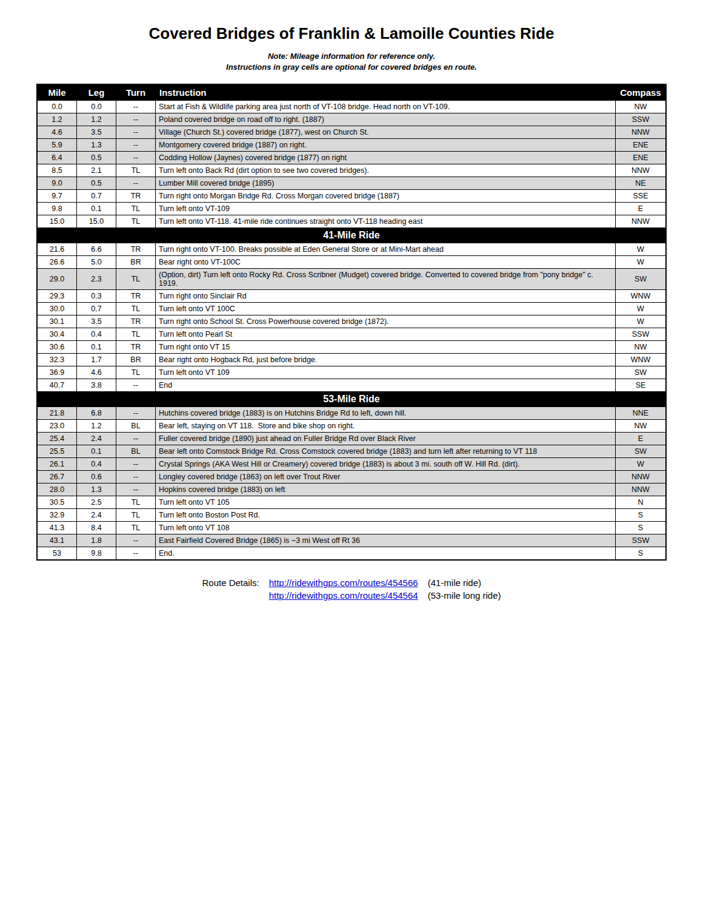Covered Bridges of Franklin & Lamoille Counties Ride
Note: Mileage information for reference only.
Instructions in gray cells are optional for covered bridges en route.
| Mile | Leg | Turn | Instruction | Compass |
| --- | --- | --- | --- | --- |
| 0.0 | 0.0 | -- | Start at Fish & Wildlife parking area just north of VT-108 bridge. Head north on VT-109. | NW |
| 1.2 | 1.2 | -- | Poland covered bridge on road off to right. (1887) | SSW |
| 4.6 | 3.5 | -- | Village (Church St.) covered bridge (1877), west on Church St. | NNW |
| 5.9 | 1.3 | -- | Montgomery covered bridge (1887) on right. | ENE |
| 6.4 | 0.5 | -- | Codding Hollow (Jaynes) covered bridge (1877) on right | ENE |
| 8.5 | 2.1 | TL | Turn left onto Back Rd (dirt option to see two covered bridges). | NNW |
| 9.0 | 0.5 | -- | Lumber Mill covered bridge (1895) | NE |
| 9.7 | 0.7 | TR | Turn right onto Morgan Bridge Rd. Cross Morgan covered bridge (1887) | SSE |
| 9.8 | 0.1 | TL | Turn left onto VT-109 | E |
| 15.0 | 15.0 | TL | Turn left onto VT-118. 41-mile ride continues straight onto VT-118 heading east | NNW |
| 41-Mile Ride |
| 21.6 | 6.6 | TR | Turn right onto VT-100. Breaks possible at Eden General Store or at Mini-Mart ahead | W |
| 26.6 | 5.0 | BR | Bear right onto VT-100C | W |
| 29.0 | 2.3 | TL | (Option, dirt) Turn left onto Rocky Rd. Cross Scribner (Mudget) covered bridge. Converted to covered bridge from "pony bridge" c. 1919. | SW |
| 29.3 | 0.3 | TR | Turn right onto Sinclair Rd | WNW |
| 30.0 | 0.7 | TL | Turn left onto VT 100C | W |
| 30.1 | 3.5 | TR | Turn right onto School St. Cross Powerhouse covered bridge (1872). | W |
| 30.4 | 0.4 | TL | Turn left onto Pearl St | SSW |
| 30.6 | 0.1 | TR | Turn right onto VT 15 | NW |
| 32.3 | 1.7 | BR | Bear right onto Hogback Rd, just before bridge. | WNW |
| 36.9 | 4.6 | TL | Turn left onto VT 109 | SW |
| 40.7 | 3.8 | -- | End | SE |
| 53-Mile Ride |
| 21.8 | 6.8 | -- | Hutchins covered bridge (1883) is on Hutchins Bridge Rd to left, down hill. | NNE |
| 23.0 | 1.2 | BL | Bear left, staying on VT 118. Store and bike shop on right. | NW |
| 25.4 | 2.4 | -- | Fuller covered bridge (1890) just ahead on Fuller Bridge Rd over Black River | E |
| 25.5 | 0.1 | BL | Bear left onto Comstock Bridge Rd. Cross Comstock covered bridge (1883) and turn left after returning to VT 118 | SW |
| 26.1 | 0.4 | -- | Crystal Springs (AKA West Hill or Creamery) covered bridge (1883) is about 3 mi. south off W. Hill Rd. (dirt). | W |
| 26.7 | 0.6 | -- | Longley covered bridge (1863) on left over Trout River | NNW |
| 28.0 | 1.3 | -- | Hopkins covered bridge (1883) on left | NNW |
| 30.5 | 2.5 | TL | Turn left onto VT 105 | N |
| 32.9 | 2.4 | TL | Turn left onto Boston Post Rd. | S |
| 41.3 | 8.4 | TL | Turn left onto VT 108 | S |
| 43.1 | 1.8 | -- | East Fairfield Covered Bridge (1865) is ~3 mi West off Rt 36 | SSW |
| 53 | 9.8 | -- | End. | S |
| Route Details: | http://ridewithgps.com/routes/454566 | (41-mile ride) |
| | http://ridewithgps.com/routes/454564 | (53-mile long ride) |